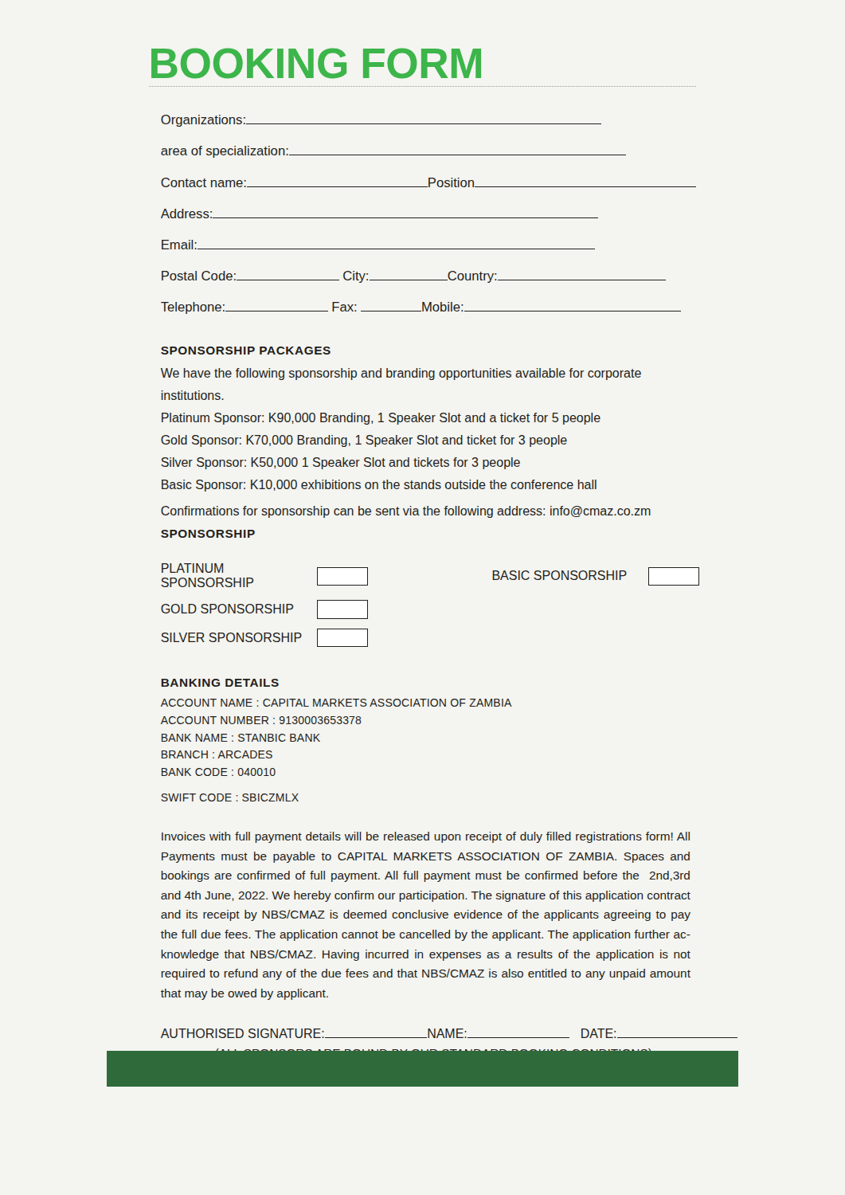Booking Form
Organizations:
area of specialization:
Contact name: Position
Address:
Email:
Postal Code: City: Country:
Telephone: Fax: Mobile:
Sponsorship Packages
We have the following sponsorship and branding opportunities available for corporate institutions.
Platinum Sponsor: K90,000 Branding, 1 Speaker Slot and a ticket for 5 people
Gold Sponsor: K70,000 Branding, 1 Speaker Slot and ticket for 3 people
Silver Sponsor: K50,000 1 Speaker Slot and tickets for 3 people
Basic Sponsor: K10,000 exhibitions on the stands outside the conference hall
Confirmations for sponsorship can be sent via the following address: info@cmaz.co.zm
Sponsorship
| PLATINUM SPONSORSHIP | | | BASIC SPONSORSHIP | |
| GOLD SPONSORSHIP | | | | |
| SILVER SPONSORSHIP | | | | |
Banking Details
ACCOUNT NAME : CAPITAL MARKETS ASSOCIATION OF ZAMBIA
ACCOUNT NUMBER : 9130003653378
BANK NAME : STANBIC BANK
BRANCH : ARCADES
BANK CODE : 040010
SWIFT CODE : SBICZMLX
Invoices with full payment details will be released upon receipt of duly filled registrations form! All Payments must be payable to CAPITAL MARKETS ASSOCIATION OF ZAMBIA. Spaces and bookings are confirmed of full payment. All full payment must be confirmed before the 2nd,3rd and 4th June, 2022. We hereby confirm our participation. The signature of this application contract and its receipt by NBS/CMAZ is deemed conclusive evidence of the applicants agreeing to pay the full due fees. The application cannot be cancelled by the applicant. The application further ac-knowledge that NBS/CMAZ. Having incurred in expenses as a results of the application is not required to refund any of the due fees and that NBS/CMAZ is also entitled to any unpaid amount that may be owed by applicant.
AUTHORISED SIGNATURE: NAME: DATE:
(ALL SPONSORS ARE BOUND BY OUR STANDARD BOOKING CONDITIONS)
6